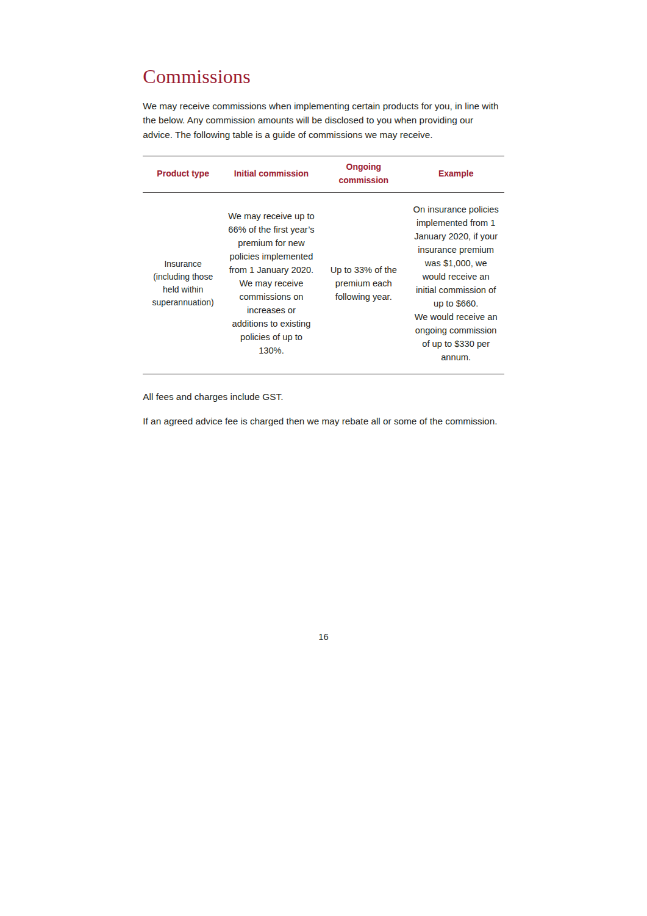Commissions
We may receive commissions when implementing certain products for you, in line with the below. Any commission amounts will be disclosed to you when providing our advice. The following table is a guide of commissions we may receive.
| Product type | Initial commission | Ongoing commission | Example |
| --- | --- | --- | --- |
| Insurance (including those held within superannuation) | We may receive up to 66% of the first year’s premium for new policies implemented from 1 January 2020. We may receive commissions on increases or additions to existing policies of up to 130%. | Up to 33% of the premium each following year. | On insurance policies implemented from 1 January 2020, if your insurance premium was $1,000, we would receive an initial commission of up to $660. We would receive an ongoing commission of up to $330 per annum. |
All fees and charges include GST.
If an agreed advice fee is charged then we may rebate all or some of the commission.
16